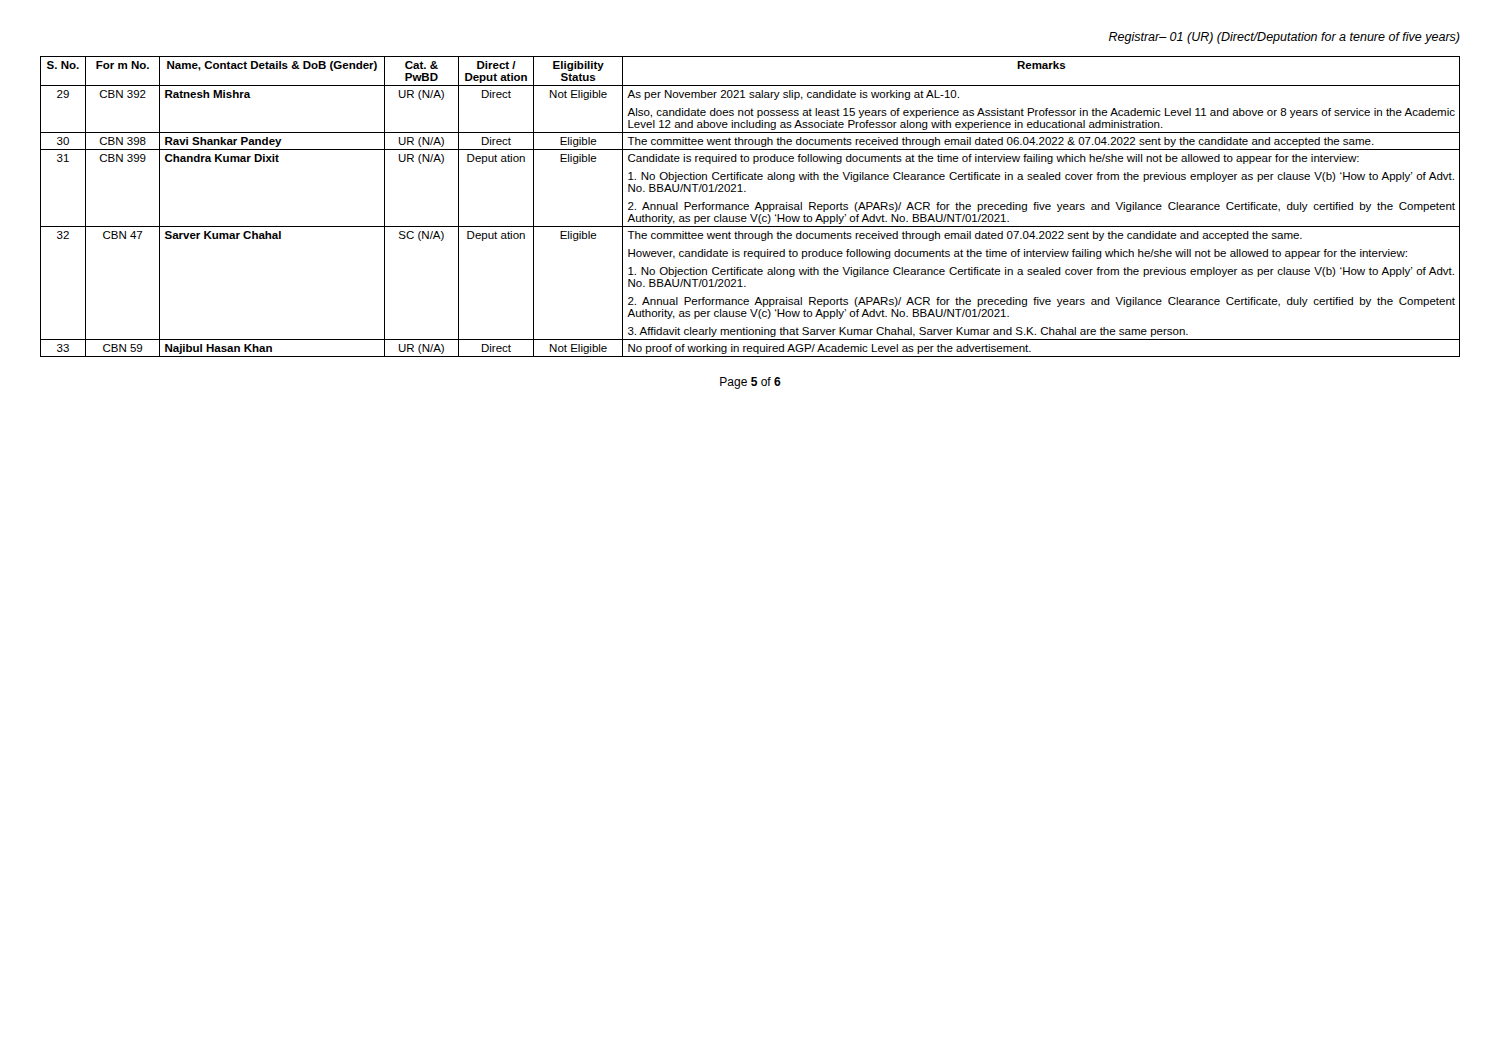Registrar– 01 (UR) (Direct/Deputation for a tenure of five years)
| S. No. | For m No. | Name, Contact Details & DoB (Gender) | Cat. & PwBD | Direct / Deput ation | Eligibility Status | Remarks |
| --- | --- | --- | --- | --- | --- | --- |
| 29 | CBN 392 | Ratnesh Mishra | UR (N/A) | Direct | Not Eligible | As per November 2021 salary slip, candidate is working at AL-10. Also, candidate does not possess at least 15 years of experience as Assistant Professor in the Academic Level 11 and above or 8 years of service in the Academic Level 12 and above including as Associate Professor along with experience in educational administration. |
| 30 | CBN 398 | Ravi Shankar Pandey | UR (N/A) | Direct | Eligible | The committee went through the documents received through email dated 06.04.2022 & 07.04.2022 sent by the candidate and accepted the same. |
| 31 | CBN 399 | Chandra Kumar Dixit | UR (N/A) | Deput ation | Eligible | Candidate is required to produce following documents at the time of interview failing which he/she will not be allowed to appear for the interview: 1. No Objection Certificate along with the Vigilance Clearance Certificate in a sealed cover from the previous employer as per clause V(b) ‘How to Apply’ of Advt. No. BBAU/NT/01/2021. 2. Annual Performance Appraisal Reports (APARs)/ ACR for the preceding five years and Vigilance Clearance Certificate, duly certified by the Competent Authority, as per clause V(c) ‘How to Apply’ of Advt. No. BBAU/NT/01/2021. |
| 32 | CBN 47 | Sarver Kumar Chahal | SC (N/A) | Deput ation | Eligible | The committee went through the documents received through email dated 07.04.2022 sent by the candidate and accepted the same. However, candidate is required to produce following documents at the time of interview failing which he/she will not be allowed to appear for the interview: 1. No Objection Certificate along with the Vigilance Clearance Certificate in a sealed cover from the previous employer as per clause V(b) ‘How to Apply’ of Advt. No. BBAU/NT/01/2021. 2. Annual Performance Appraisal Reports (APARs)/ ACR for the preceding five years and Vigilance Clearance Certificate, duly certified by the Competent Authority, as per clause V(c) ‘How to Apply’ of Advt. No. BBAU/NT/01/2021. 3. Affidavit clearly mentioning that Sarver Kumar Chahal, Sarver Kumar and S.K. Chahal are the same person. |
| 33 | CBN 59 | Najibul Hasan Khan | UR (N/A) | Direct | Not Eligible | No proof of working in required AGP/ Academic Level as per the advertisement. |
Page 5 of 6